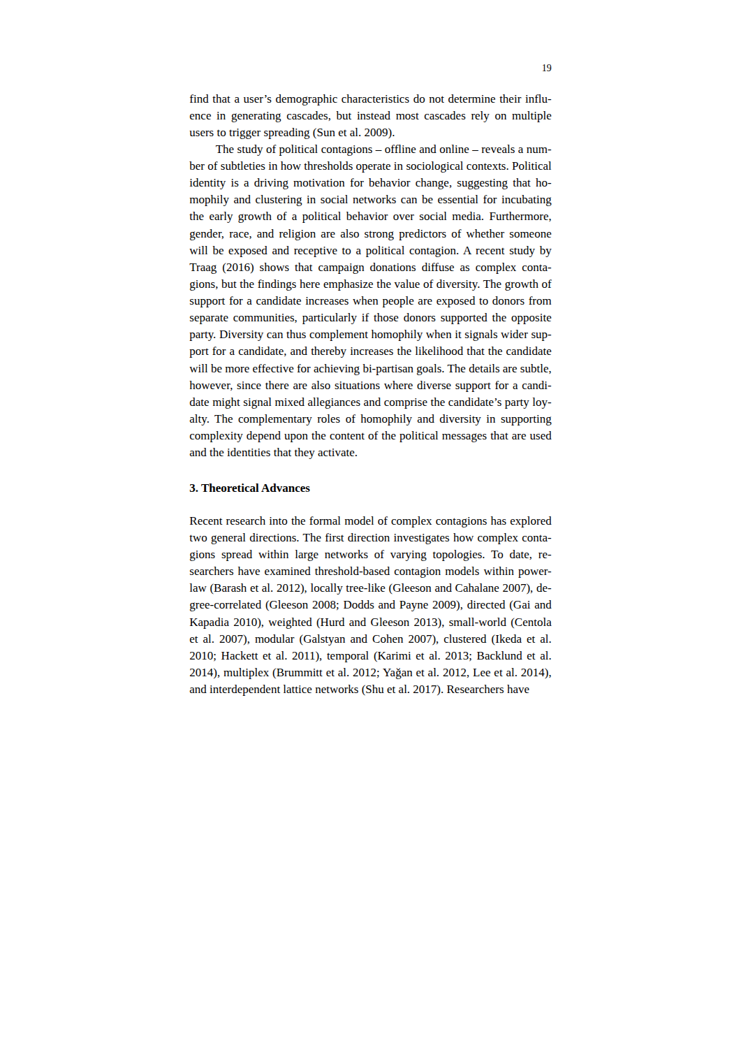19
find that a user’s demographic characteristics do not determine their influence in generating cascades, but instead most cascades rely on multiple users to trigger spreading (Sun et al. 2009).
The study of political contagions – offline and online – reveals a number of subtleties in how thresholds operate in sociological contexts. Political identity is a driving motivation for behavior change, suggesting that homophily and clustering in social networks can be essential for incubating the early growth of a political behavior over social media. Furthermore, gender, race, and religion are also strong predictors of whether someone will be exposed and receptive to a political contagion. A recent study by Traag (2016) shows that campaign donations diffuse as complex contagions, but the findings here emphasize the value of diversity. The growth of support for a candidate increases when people are exposed to donors from separate communities, particularly if those donors supported the opposite party. Diversity can thus complement homophily when it signals wider support for a candidate, and thereby increases the likelihood that the candidate will be more effective for achieving bi-partisan goals. The details are subtle, however, since there are also situations where diverse support for a candidate might signal mixed allegiances and comprise the candidate’s party loyalty. The complementary roles of homophily and diversity in supporting complexity depend upon the content of the political messages that are used and the identities that they activate.
3. Theoretical Advances
Recent research into the formal model of complex contagions has explored two general directions. The first direction investigates how complex contagions spread within large networks of varying topologies. To date, researchers have examined threshold-based contagion models within power-law (Barash et al. 2012), locally tree-like (Gleeson and Cahalane 2007), degree-correlated (Gleeson 2008; Dodds and Payne 2009), directed (Gai and Kapadia 2010), weighted (Hurd and Gleeson 2013), small-world (Centola et al. 2007), modular (Galstyan and Cohen 2007), clustered (Ikeda et al. 2010; Hackett et al. 2011), temporal (Karimi et al. 2013; Backlund et al. 2014), multiplex (Brummitt et al. 2012; Yağan et al. 2012, Lee et al. 2014), and interdependent lattice networks (Shu et al. 2017). Researchers have